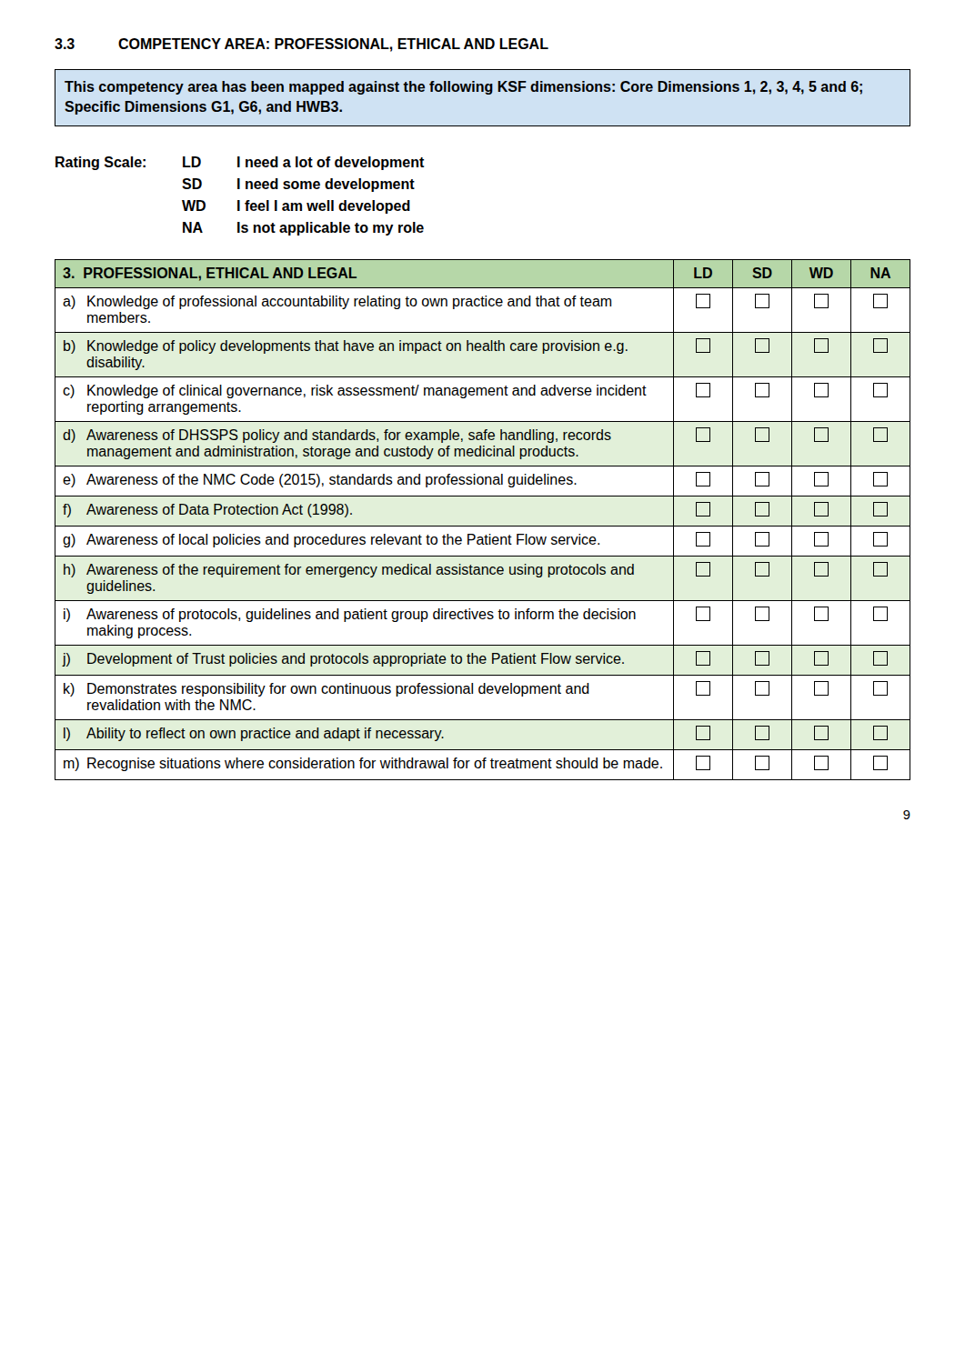3.3 COMPETENCY AREA: PROFESSIONAL, ETHICAL AND LEGAL
This competency area has been mapped against the following KSF dimensions: Core Dimensions 1, 2, 3, 4, 5 and 6; Specific Dimensions G1, G6, and HWB3.
| Rating Scale: | LD | I need a lot of development |
| | SD | I need some development |
| | WD | I feel I am well developed |
| | NA | Is not applicable to my role |
| 3. PROFESSIONAL, ETHICAL AND LEGAL | LD | SD | WD | NA |
| --- | --- | --- | --- | --- |
| a) Knowledge of professional accountability relating to own practice and that of team members. | | | | |
| b) Knowledge of policy developments that have an impact on health care provision e.g. disability. | | | | |
| c) Knowledge of clinical governance, risk assessment/ management and adverse incident reporting arrangements. | | | | |
| d) Awareness of DHSSPS policy and standards, for example, safe handling, records management and administration, storage and custody of medicinal products. | | | | |
| e) Awareness of the NMC Code (2015), standards and professional guidelines. | | | | |
| f) Awareness of Data Protection Act (1998). | | | | |
| g) Awareness of local policies and procedures relevant to the Patient Flow service. | | | | |
| h) Awareness of the requirement for emergency medical assistance using protocols and guidelines. | | | | |
| i) Awareness of protocols, guidelines and patient group directives to inform the decision making process. | | | | |
| j) Development of Trust policies and protocols appropriate to the Patient Flow service. | | | | |
| k) Demonstrates responsibility for own continuous professional development and revalidation with the NMC. | | | | |
| l) Ability to reflect on own practice and adapt if necessary. | | | | |
| m) Recognise situations where consideration for withdrawal for of treatment should be made. | | | | |
9